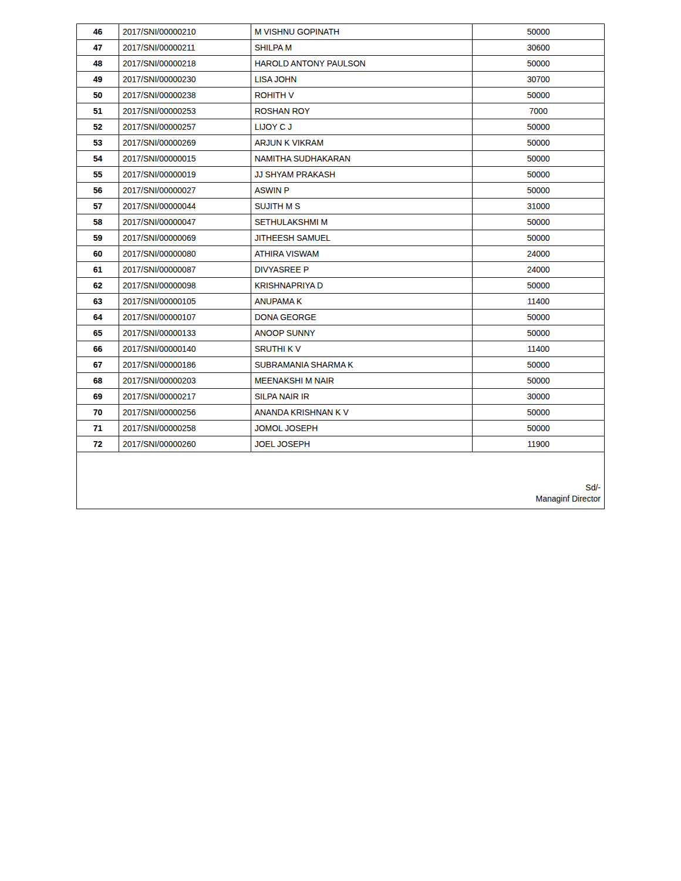| 46 | 2017/SNI/00000210 | M VISHNU GOPINATH | 50000 |
| 47 | 2017/SNI/00000211 | SHILPA M | 30600 |
| 48 | 2017/SNI/00000218 | HAROLD ANTONY PAULSON | 50000 |
| 49 | 2017/SNI/00000230 | LISA JOHN | 30700 |
| 50 | 2017/SNI/00000238 | ROHITH V | 50000 |
| 51 | 2017/SNI/00000253 | ROSHAN ROY | 7000 |
| 52 | 2017/SNI/00000257 | LIJOY C J | 50000 |
| 53 | 2017/SNI/00000269 | ARJUN K VIKRAM | 50000 |
| 54 | 2017/SNI/00000015 | NAMITHA SUDHAKARAN | 50000 |
| 55 | 2017/SNI/00000019 | JJ SHYAM PRAKASH | 50000 |
| 56 | 2017/SNI/00000027 | ASWIN P | 50000 |
| 57 | 2017/SNI/00000044 | SUJITH M S | 31000 |
| 58 | 2017/SNI/00000047 | SETHULAKSHMI M | 50000 |
| 59 | 2017/SNI/00000069 | JITHEESH SAMUEL | 50000 |
| 60 | 2017/SNI/00000080 | ATHIRA VISWAM | 24000 |
| 61 | 2017/SNI/00000087 | DIVYASREE P | 24000 |
| 62 | 2017/SNI/00000098 | KRISHNAPRIYA D | 50000 |
| 63 | 2017/SNI/00000105 | ANUPAMA K | 11400 |
| 64 | 2017/SNI/00000107 | DONA GEORGE | 50000 |
| 65 | 2017/SNI/00000133 | ANOOP SUNNY | 50000 |
| 66 | 2017/SNI/00000140 | SRUTHI K V | 11400 |
| 67 | 2017/SNI/00000186 | SUBRAMANIA SHARMA K | 50000 |
| 68 | 2017/SNI/00000203 | MEENAKSHI M NAIR | 50000 |
| 69 | 2017/SNI/00000217 | SILPA NAIR IR | 30000 |
| 70 | 2017/SNI/00000256 | ANANDA KRISHNAN K V | 50000 |
| 71 | 2017/SNI/00000258 | JOMOL JOSEPH | 50000 |
| 72 | 2017/SNI/00000260 | JOEL JOSEPH | 11900 |
| Sd/- Managinf Director |